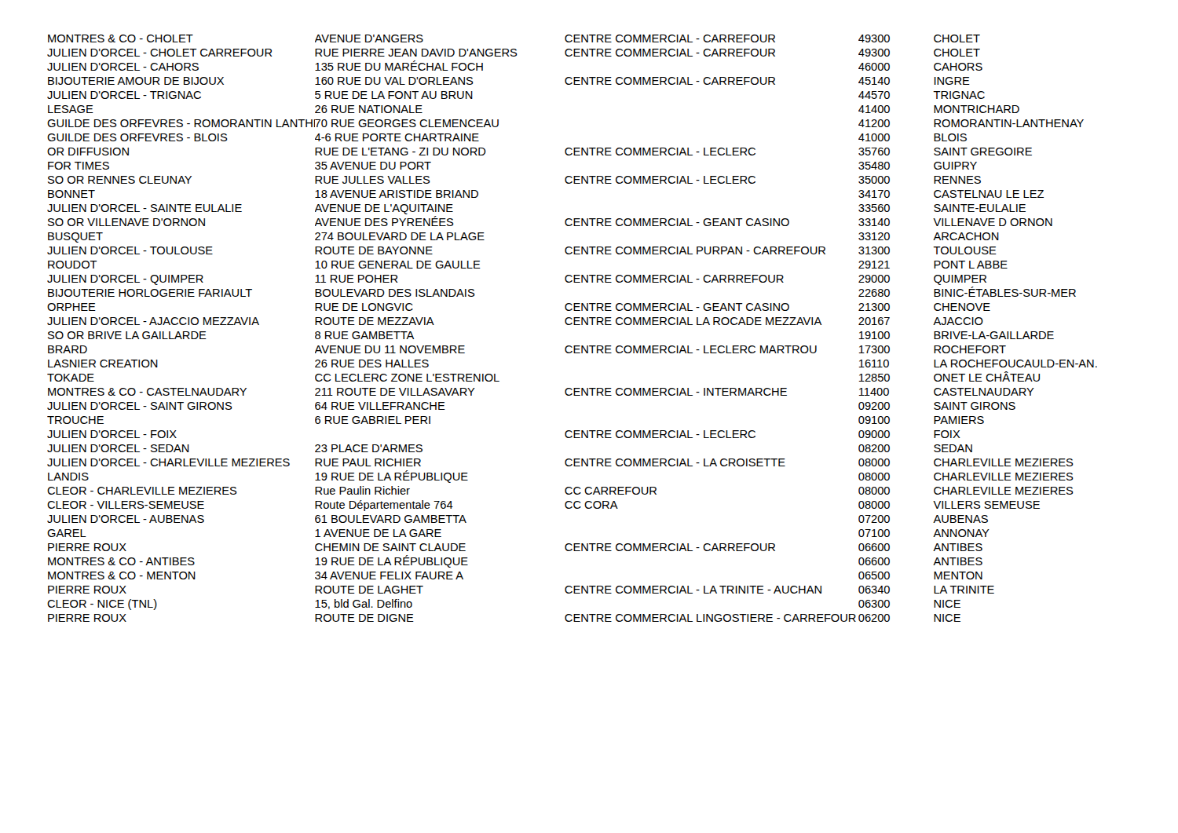| MONTRES & CO - CHOLET | AVENUE D'ANGERS | CENTRE COMMERCIAL - CARREFOUR | 49300 | CHOLET |
| JULIEN D'ORCEL - CHOLET CARREFOUR | RUE PIERRE JEAN DAVID D'ANGERS | CENTRE COMMERCIAL - CARREFOUR | 49300 | CHOLET |
| JULIEN D'ORCEL - CAHORS | 135 RUE DU MARÉCHAL FOCH | | 46000 | CAHORS |
| BIJOUTERIE AMOUR DE BIJOUX | 160 RUE DU VAL D'ORLEANS | CENTRE COMMERCIAL - CARREFOUR | 45140 | INGRE |
| JULIEN D'ORCEL - TRIGNAC | 5 RUE DE LA FONT AU BRUN | | 44570 | TRIGNAC |
| LESAGE | 26 RUE NATIONALE | | 41400 | MONTRICHARD |
| GUILDE DES ORFEVRES - ROMORANTIN LANTHENAY | 70 RUE GEORGES CLEMENCEAU | | 41200 | ROMORANTIN-LANTHENAY |
| GUILDE DES ORFEVRES - BLOIS | 4-6 RUE PORTE CHARTRAINE | | 41000 | BLOIS |
| OR DIFFUSION | RUE DE L'ETANG - ZI DU NORD | CENTRE COMMERCIAL - LECLERC | 35760 | SAINT GREGOIRE |
| FOR TIMES | 35 AVENUE DU PORT | | 35480 | GUIPRY |
| SO OR RENNES CLEUNAY | RUE JULLES VALLES | CENTRE COMMERCIAL - LECLERC | 35000 | RENNES |
| BONNET | 18 AVENUE ARISTIDE BRIAND | | 34170 | CASTELNAU LE LEZ |
| JULIEN D'ORCEL - SAINTE EULALIE | AVENUE DE L'AQUITAINE | | 33560 | SAINTE-EULALIE |
| SO OR VILLENAVE D'ORNON | AVENUE DES PYRENÉES | CENTRE COMMERCIAL - GEANT CASINO | 33140 | VILLENAVE D ORNON |
| BUSQUET | 274 BOULEVARD DE LA PLAGE | | 33120 | ARCACHON |
| JULIEN D'ORCEL - TOULOUSE | ROUTE DE BAYONNE | CENTRE COMMERCIAL PURPAN - CARREFOUR | 31300 | TOULOUSE |
| ROUDOT | 10 RUE GENERAL DE GAULLE | | 29121 | PONT L ABBE |
| JULIEN D'ORCEL - QUIMPER | 11 RUE POHER | CENTRE COMMERCIAL - CARRREFOUR | 29000 | QUIMPER |
| BIJOUTERIE HORLOGERIE FARIAULT | BOULEVARD DES ISLANDAIS | | 22680 | BINIC-ÉTABLES-SUR-MER |
| ORPHEE | RUE DE LONGVIC | CENTRE COMMERCIAL - GEANT CASINO | 21300 | CHENOVE |
| JULIEN D'ORCEL - AJACCIO MEZZAVIA | ROUTE DE MEZZAVIA | CENTRE COMMERCIAL LA ROCADE MEZZAVIA | 20167 | AJACCIO |
| SO OR BRIVE LA GAILLARDE | 8 RUE GAMBETTA | | 19100 | BRIVE-LA-GAILLARDE |
| BRARD | AVENUE DU 11 NOVEMBRE | CENTRE COMMERCIAL - LECLERC MARTROU | 17300 | ROCHEFORT |
| LASNIER CREATION | 26 RUE DES HALLES | | 16110 | LA ROCHEFOUCAULD-EN-AN. |
| TOKADE | CC LECLERC ZONE L'ESTRENIOL | | 12850 | ONET LE CHÂTEAU |
| MONTRES & CO - CASTELNAUDARY | 211 ROUTE DE VILLASAVARY | CENTRE COMMERCIAL - INTERMARCHE | 11400 | CASTELNAUDARY |
| JULIEN D'ORCEL - SAINT GIRONS | 64 RUE VILLEFRANCHE | | 09200 | SAINT GIRONS |
| TROUCHE | 6 RUE GABRIEL PERI | | 09100 | PAMIERS |
| JULIEN D'ORCEL - FOIX | | CENTRE COMMERCIAL - LECLERC | 09000 | FOIX |
| JULIEN D'ORCEL - SEDAN | 23 PLACE D'ARMES | | 08200 | SEDAN |
| JULIEN D'ORCEL - CHARLEVILLE MEZIERES | RUE PAUL RICHIER | CENTRE COMMERCIAL - LA CROISETTE | 08000 | CHARLEVILLE MEZIERES |
| LANDIS | 19 RUE DE LA RÉPUBLIQUE | | 08000 | CHARLEVILLE MEZIERES |
| CLEOR - CHARLEVILLE MEZIERES | Rue Paulin Richier | CC CARREFOUR | 08000 | CHARLEVILLE MEZIERES |
| CLEOR - VILLERS-SEMEUSE | Route Départementale 764 | CC CORA | 08000 | VILLERS SEMEUSE |
| JULIEN D'ORCEL - AUBENAS | 61 BOULEVARD GAMBETTA | | 07200 | AUBENAS |
| GAREL | 1 AVENUE DE LA GARE | | 07100 | ANNONAY |
| PIERRE ROUX | CHEMIN DE SAINT CLAUDE | CENTRE COMMERCIAL - CARREFOUR | 06600 | ANTIBES |
| MONTRES & CO - ANTIBES | 19 RUE DE LA RÉPUBLIQUE | | 06600 | ANTIBES |
| MONTRES & CO - MENTON | 34 AVENUE FELIX FAURE A | | 06500 | MENTON |
| PIERRE ROUX | ROUTE DE LAGHET | CENTRE COMMERCIAL - LA TRINITE - AUCHAN | 06340 | LA TRINITE |
| CLEOR - NICE (TNL) | 15, bld Gal. Delfino | | 06300 | NICE |
| PIERRE ROUX | ROUTE DE DIGNE | CENTRE COMMERCIAL LINGOSTIERE - CARREFOUR | 06200 | NICE |